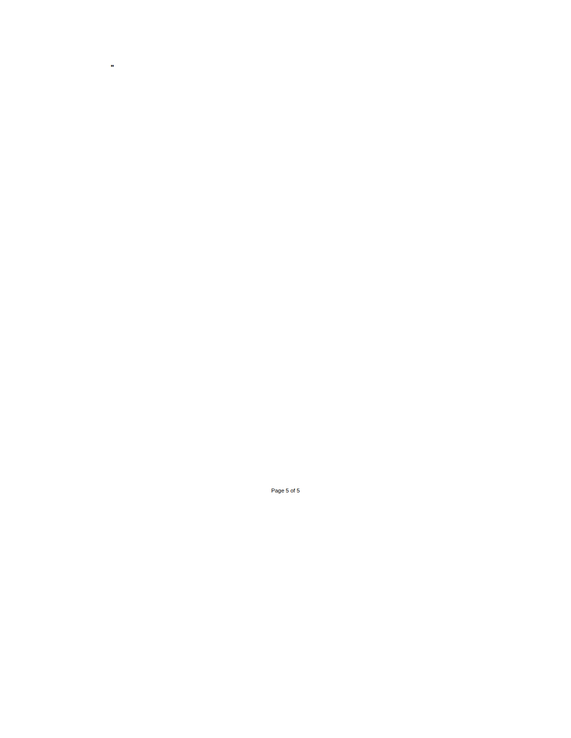"
Page 5 of 5